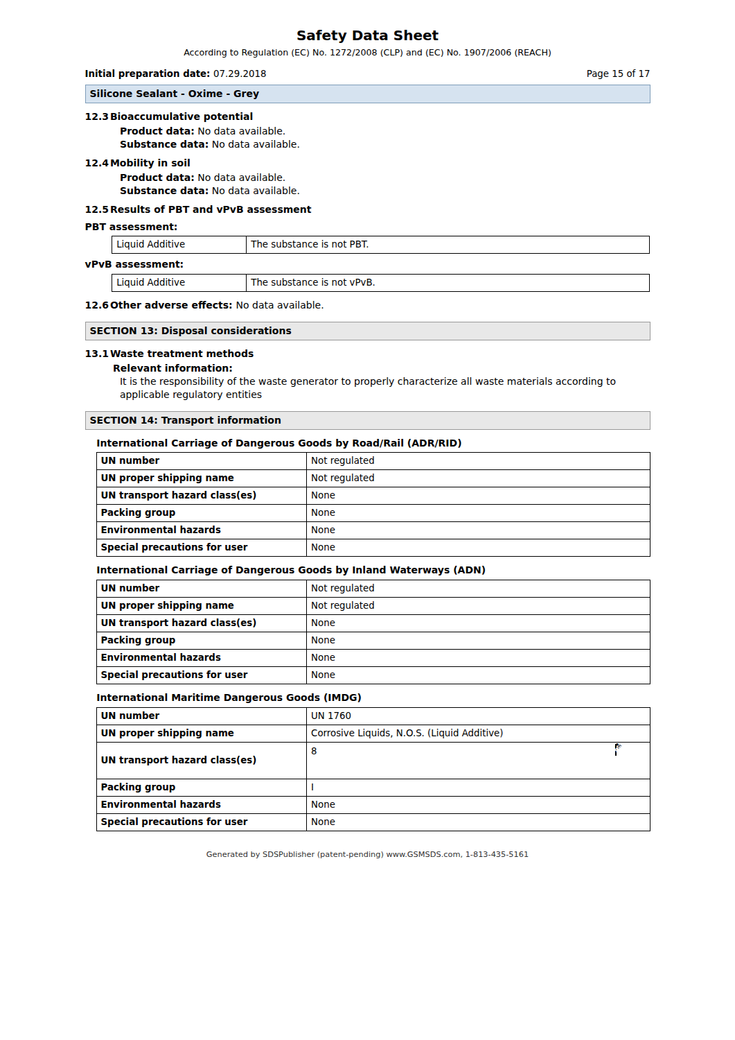Safety Data Sheet
According to Regulation (EC) No. 1272/2008 (CLP) and (EC) No. 1907/2006 (REACH)
Initial preparation date: 07.29.2018
Page 15 of 17
Silicone Sealant - Oxime - Grey
12.3 Bioaccumulative potential
Product data: No data available.
Substance data: No data available.
12.4 Mobility in soil
Product data: No data available.
Substance data: No data available.
12.5 Results of PBT and vPvB assessment
PBT assessment:
| Liquid Additive | The substance is not PBT. |
vPvB assessment:
| Liquid Additive | The substance is not vPvB. |
12.6 Other adverse effects: No data available.
SECTION 13: Disposal considerations
13.1 Waste treatment methods
Relevant information:
It is the responsibility of the waste generator to properly characterize all waste materials according to applicable regulatory entities
SECTION 14: Transport information
International Carriage of Dangerous Goods by Road/Rail (ADR/RID)
| UN number | Not regulated |
| UN proper shipping name | Not regulated |
| UN transport hazard class(es) | None |
| Packing group | None |
| Environmental hazards | None |
| Special precautions for user | None |
International Carriage of Dangerous Goods by Inland Waterways (ADN)
| UN number | Not regulated |
| UN proper shipping name | Not regulated |
| UN transport hazard class(es) | None |
| Packing group | None |
| Environmental hazards | None |
| Special precautions for user | None |
International Maritime Dangerous Goods (IMDG)
| UN number | UN 1760 |
| UN proper shipping name | Corrosive Liquids, N.O.S. (Liquid Additive) |
| UN transport hazard class(es) | 8 ⚗ 8 |
| Packing group | I |
| Environmental hazards | None |
| Special precautions for user | None |
Generated by SDSPublisher (patent-pending) www.GSMSDS.com, 1-813-435-5161